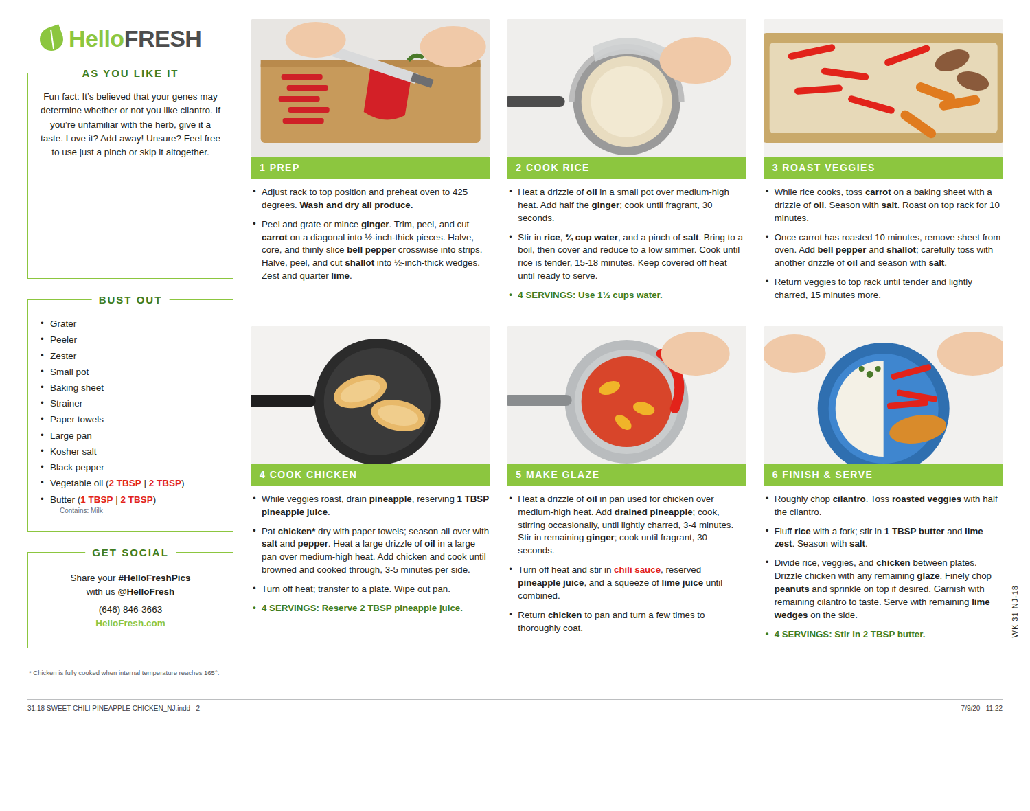Hello FRESH
AS YOU LIKE IT
Fun fact: It’s believed that your genes may determine whether or not you like cilantro. If you’re unfamiliar with the herb, give it a taste. Love it? Add away! Unsure? Feel free to use just a pinch or skip it altogether.
BUST OUT
Grater
Peeler
Zester
Small pot
Baking sheet
Strainer
Paper towels
Large pan
Kosher salt
Black pepper
Vegetable oil (2 TBSP | 2 TBSP)
Butter (1 TBSP | 2 TBSP) Contains: Milk
GET SOCIAL
Share your #HelloFreshPics
with us @HelloFresh
(646) 846-3663
HelloFresh.com
* Chicken is fully cooked when internal temperature reaches 165°.
1 PREP
Adjust rack to top position and preheat oven to 425 degrees. Wash and dry all produce.
Peel and grate or mince ginger. Trim, peel, and cut carrot on a diagonal into ½-inch-thick pieces. Halve, core, and thinly slice bell pepper crosswise into strips. Halve, peel, and cut shallot into ½-inch-thick wedges. Zest and quarter lime.
2 COOK RICE
Heat a drizzle of oil in a small pot over medium-high heat. Add half the ginger; cook until fragrant, 30 seconds.
Stir in rice, ¾ cup water, and a pinch of salt. Bring to a boil, then cover and reduce to a low simmer. Cook until rice is tender, 15-18 minutes. Keep covered off heat until ready to serve.
4 SERVINGS: Use 1½ cups water.
3 ROAST VEGGIES
While rice cooks, toss carrot on a baking sheet with a drizzle of oil. Season with salt. Roast on top rack for 10 minutes.
Once carrot has roasted 10 minutes, remove sheet from oven. Add bell pepper and shallot; carefully toss with another drizzle of oil and season with salt.
Return veggies to top rack until tender and lightly charred, 15 minutes more.
4 COOK CHICKEN
While veggies roast, drain pineapple, reserving 1 TBSP pineapple juice.
Pat chicken* dry with paper towels; season all over with salt and pepper. Heat a large drizzle of oil in a large pan over medium-high heat. Add chicken and cook until browned and cooked through, 3-5 minutes per side.
Turn off heat; transfer to a plate. Wipe out pan.
4 SERVINGS: Reserve 2 TBSP pineapple juice.
5 MAKE GLAZE
Heat a drizzle of oil in pan used for chicken over medium-high heat. Add drained pineapple; cook, stirring occasionally, until lightly charred, 3-4 minutes. Stir in remaining ginger; cook until fragrant, 30 seconds.
Turn off heat and stir in chili sauce, reserved pineapple juice, and a squeeze of lime juice until combined.
Return chicken to pan and turn a few times to thoroughly coat.
6 FINISH & SERVE
Roughly chop cilantro. Toss roasted veggies with half the cilantro.
Fluff rice with a fork; stir in 1 TBSP butter and lime zest. Season with salt.
Divide rice, veggies, and chicken between plates. Drizzle chicken with any remaining glaze. Finely chop peanuts and sprinkle on top if desired. Garnish with remaining cilantro to taste. Serve with remaining lime wedges on the side.
4 SERVINGS: Stir in 2 TBSP butter.
WK 31 NJ-18
31.18 SWEET CHILI PINEAPPLE CHICKEN_NJ.indd 2 7/9/20 11:22